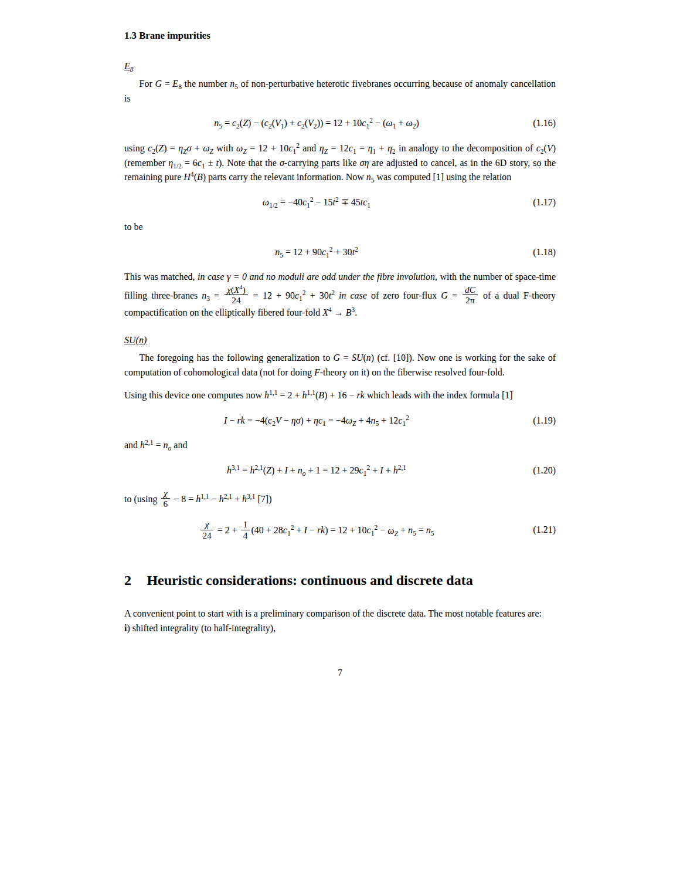1.3 Brane impurities
E8
For G = E8 the number n5 of non-perturbative heterotic fivebranes occurring because of anomaly cancellation is
n5 = c2(Z) − (c2(V1) + c2(V2)) = 12 + 10c12 − (ω1 + ω2)
(1.16)
using c2(Z) = ηZσ + ωZ with ωZ = 12 + 10c12 and ηZ = 12c1 = η1 + η2 in analogy to the decomposition of c2(V) (remember η1/2 = 6c1 ± t). Note that the σ-carrying parts like ση are adjusted to cancel, as in the 6D story, so the remaining pure H4(B) parts carry the relevant information. Now n5 was computed [1] using the relation
ω1/2 = −40c12 − 15t2 ∓ 45tc1
(1.17)
to be
n5 = 12 + 90c12 + 30t2
(1.18)
This was matched, in case γ = 0 and no moduli are odd under the fibre involution, with the number of space-time filling three-branes n3 = χ(X4) 24 = 12 + 90c12 + 30t2 in case of zero four-flux G = dC 2π of a dual F-theory compactification on the elliptically fibered four-fold X4 → B3.
SU(n)
The foregoing has the following generalization to G = SU(n) (cf. [10]). Now one is working for the sake of computation of cohomological data (not for doing F-theory on it) on the fiberwise resolved four-fold.
Using this device one computes now h1,1 = 2 + h1,1(B) + 16 − rk which leads with the index formula [1]
I − rk = −4(c2V − ησ) + ηc1 = −4ωZ + 4n5 + 12c12
(1.19)
and h2,1 = no and
h3,1 = h2,1(Z) + I + no + 1 = 12 + 29c12 + I + h2,1
(1.20)
to (using χ 6 − 8 = h1,1 − h2,1 + h3,1 [7])
χ 24 = 2 + 14(40 + 28c12 + I − rk) = 12 + 10c12 − ωZ + n5 = n5
(1.21)
2 Heuristic considerations: continuous and discrete data
A convenient point to start with is a preliminary comparison of the discrete data. The most notable features are:
i) shifted integrality (to half-integrality),
7